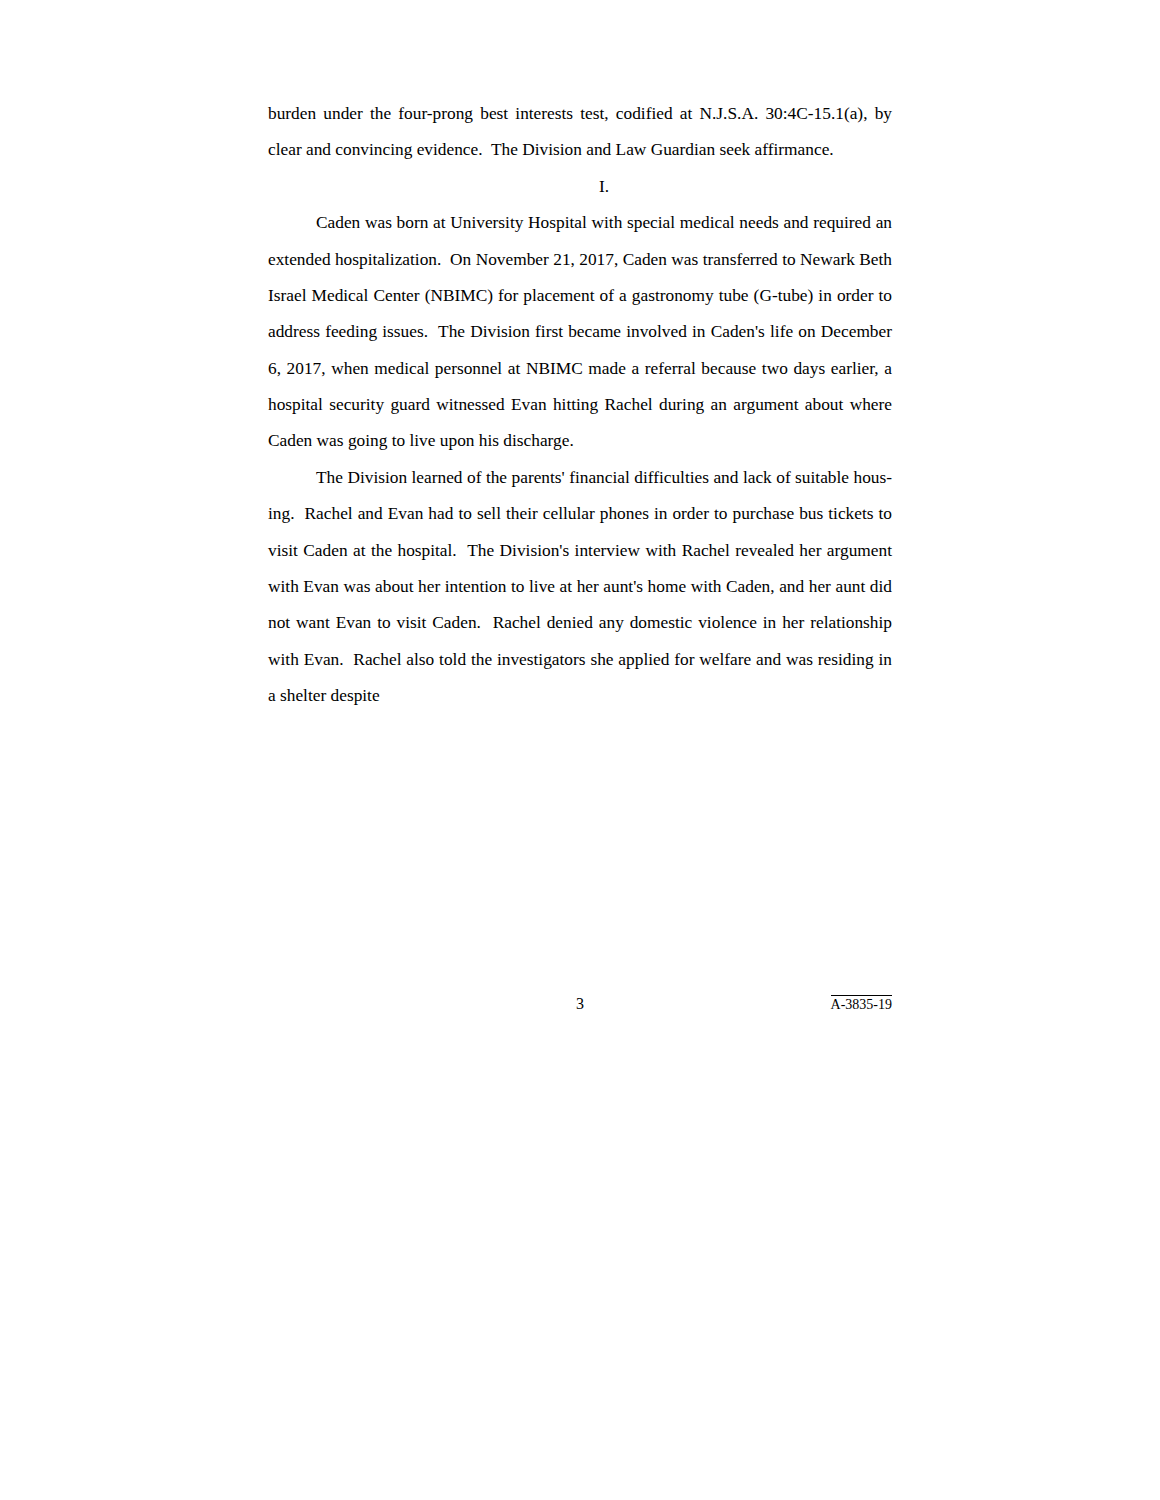burden under the four-prong best interests test, codified at N.J.S.A. 30:4C-15.1(a), by clear and convincing evidence. The Division and Law Guardian seek affirmance.
I.
Caden was born at University Hospital with special medical needs and required an extended hospitalization. On November 21, 2017, Caden was transferred to Newark Beth Israel Medical Center (NBIMC) for placement of a gastronomy tube (G-tube) in order to address feeding issues. The Division first became involved in Caden's life on December 6, 2017, when medical personnel at NBIMC made a referral because two days earlier, a hospital security guard witnessed Evan hitting Rachel during an argument about where Caden was going to live upon his discharge.
The Division learned of the parents' financial difficulties and lack of suitable housing. Rachel and Evan had to sell their cellular phones in order to purchase bus tickets to visit Caden at the hospital. The Division's interview with Rachel revealed her argument with Evan was about her intention to live at her aunt's home with Caden, and her aunt did not want Evan to visit Caden. Rachel denied any domestic violence in her relationship with Evan. Rachel also told the investigators she applied for welfare and was residing in a shelter despite
3
A-3835-19